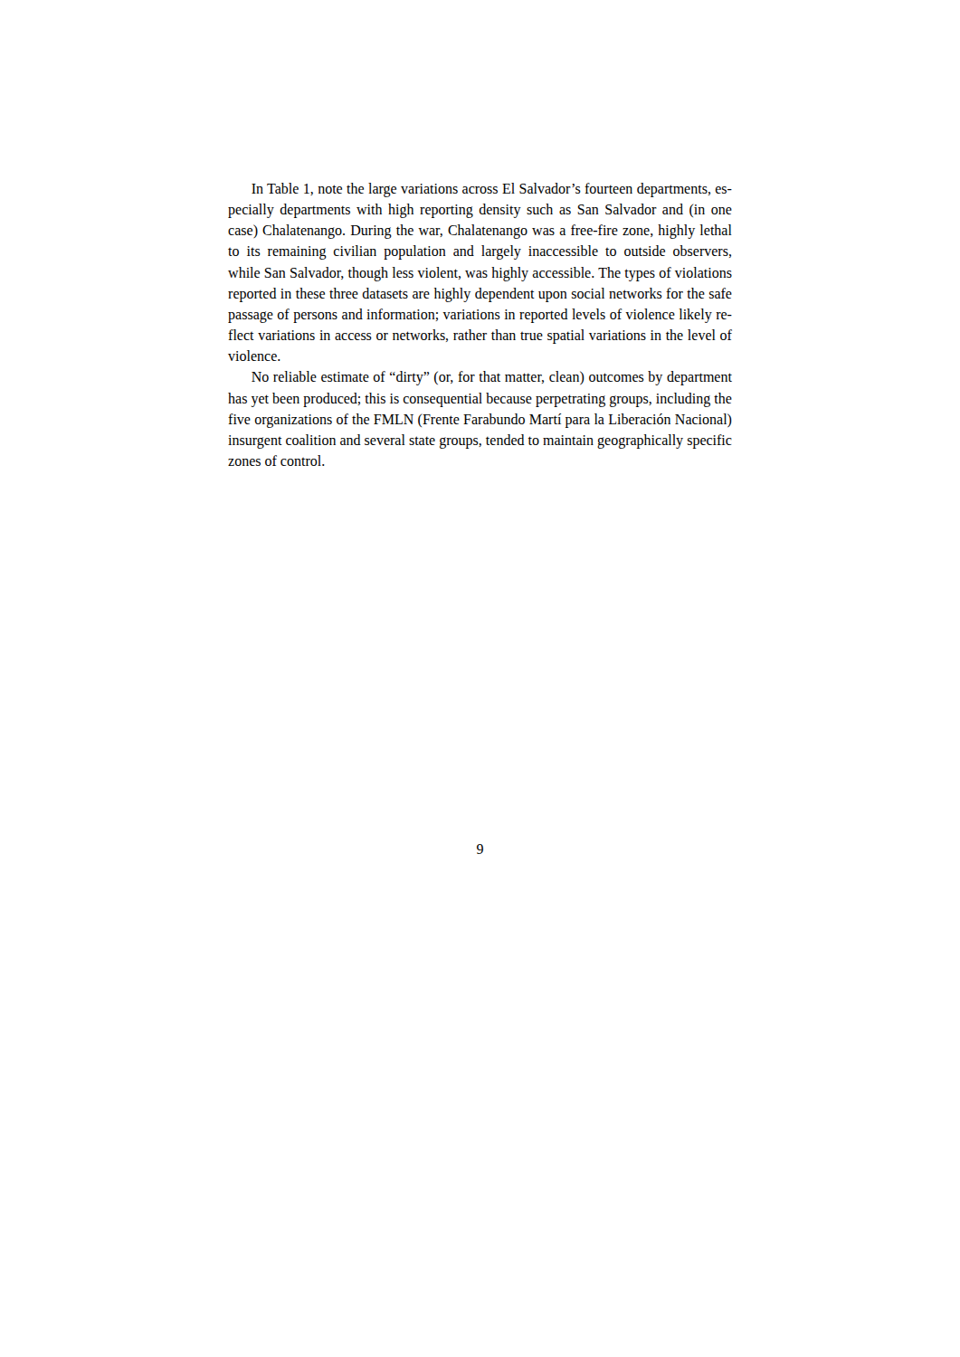In Table 1, note the large variations across El Salvador’s fourteen departments, especially departments with high reporting density such as San Salvador and (in one case) Chalatenango. During the war, Chalatenango was a free-fire zone, highly lethal to its remaining civilian population and largely inaccessible to outside observers, while San Salvador, though less violent, was highly accessible. The types of violations reported in these three datasets are highly dependent upon social networks for the safe passage of persons and information; variations in reported levels of violence likely reflect variations in access or networks, rather than true spatial variations in the level of violence.
No reliable estimate of “dirty” (or, for that matter, clean) outcomes by department has yet been produced; this is consequential because perpetrating groups, including the five organizations of the FMLN (Frente Farabundo Martí para la Liberación Nacional) insurgent coalition and several state groups, tended to maintain geographically specific zones of control.
9